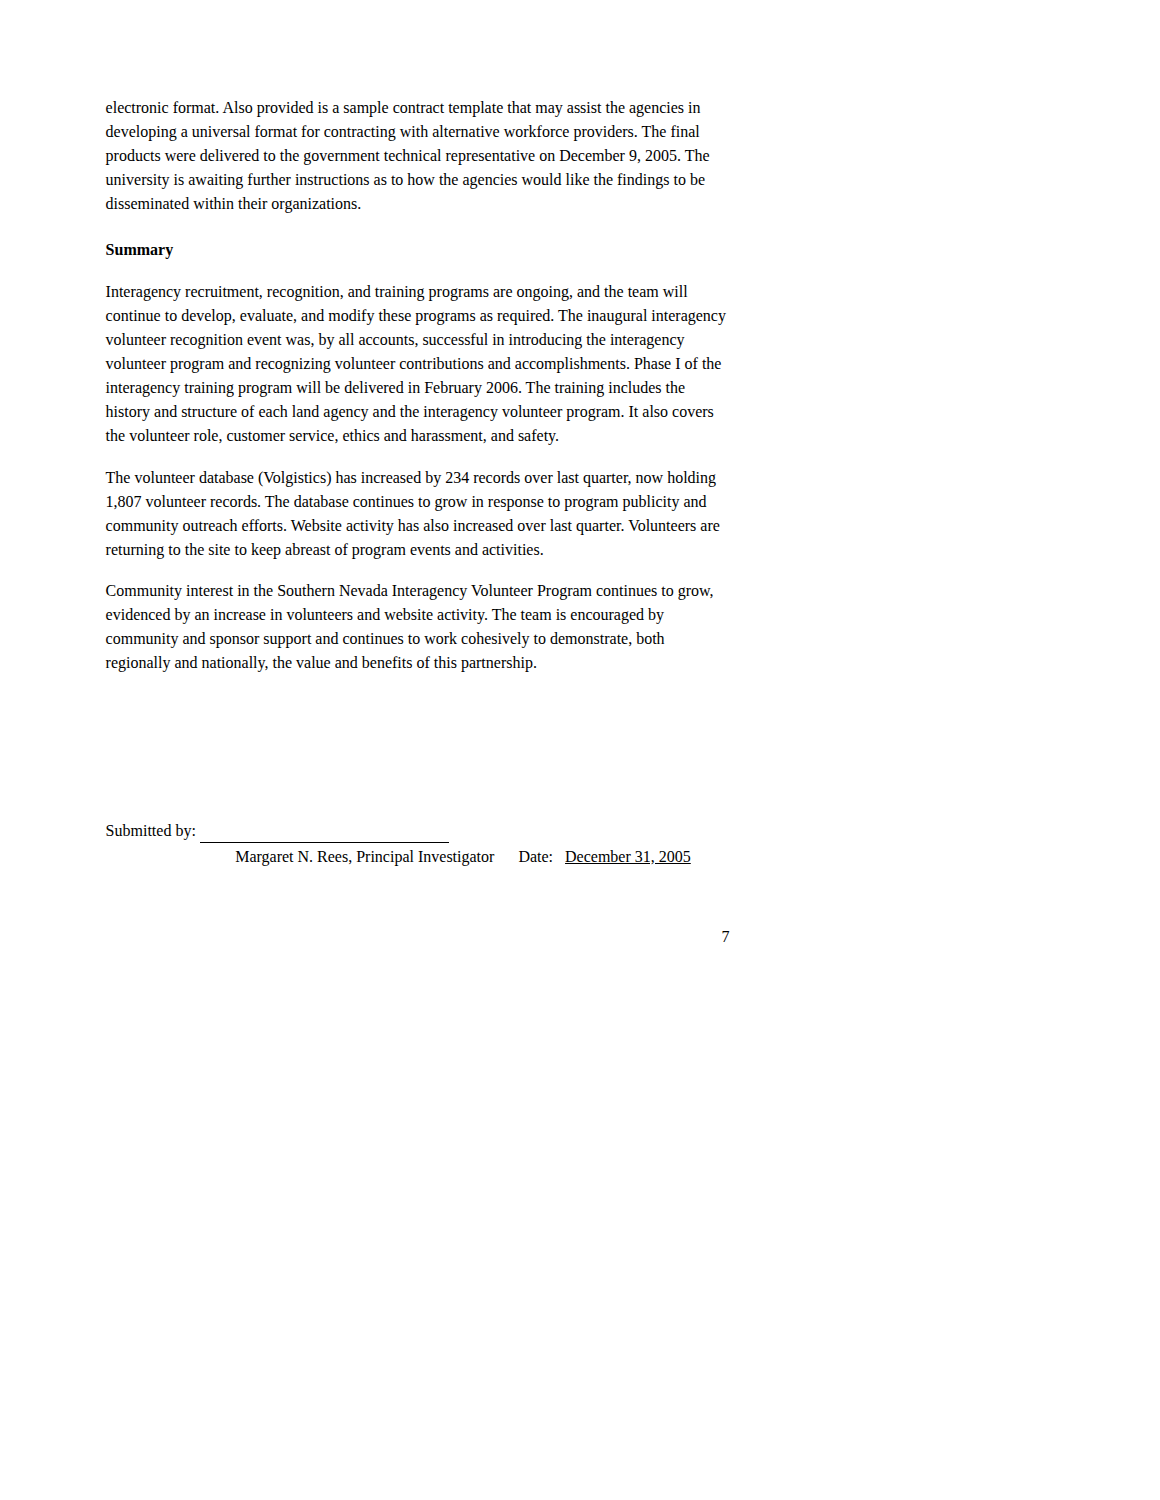electronic format. Also provided is a sample contract template that may assist the agencies in developing a universal format for contracting with alternative workforce providers. The final products were delivered to the government technical representative on December 9, 2005. The university is awaiting further instructions as to how the agencies would like the findings to be disseminated within their organizations.
Summary
Interagency recruitment, recognition, and training programs are ongoing, and the team will continue to develop, evaluate, and modify these programs as required. The inaugural interagency volunteer recognition event was, by all accounts, successful in introducing the interagency volunteer program and recognizing volunteer contributions and accomplishments. Phase I of the interagency training program will be delivered in February 2006. The training includes the history and structure of each land agency and the interagency volunteer program. It also covers the volunteer role, customer service, ethics and harassment, and safety.
The volunteer database (Volgistics) has increased by 234 records over last quarter, now holding 1,807 volunteer records. The database continues to grow in response to program publicity and community outreach efforts. Website activity has also increased over last quarter. Volunteers are returning to the site to keep abreast of program events and activities.
Community interest in the Southern Nevada Interagency Volunteer Program continues to grow, evidenced by an increase in volunteers and website activity. The team is encouraged by community and sponsor support and continues to work cohesively to demonstrate, both regionally and nationally, the value and benefits of this partnership.
Submitted by: Margaret N. Rees, Principal Investigator
Date: December 31, 2005
7